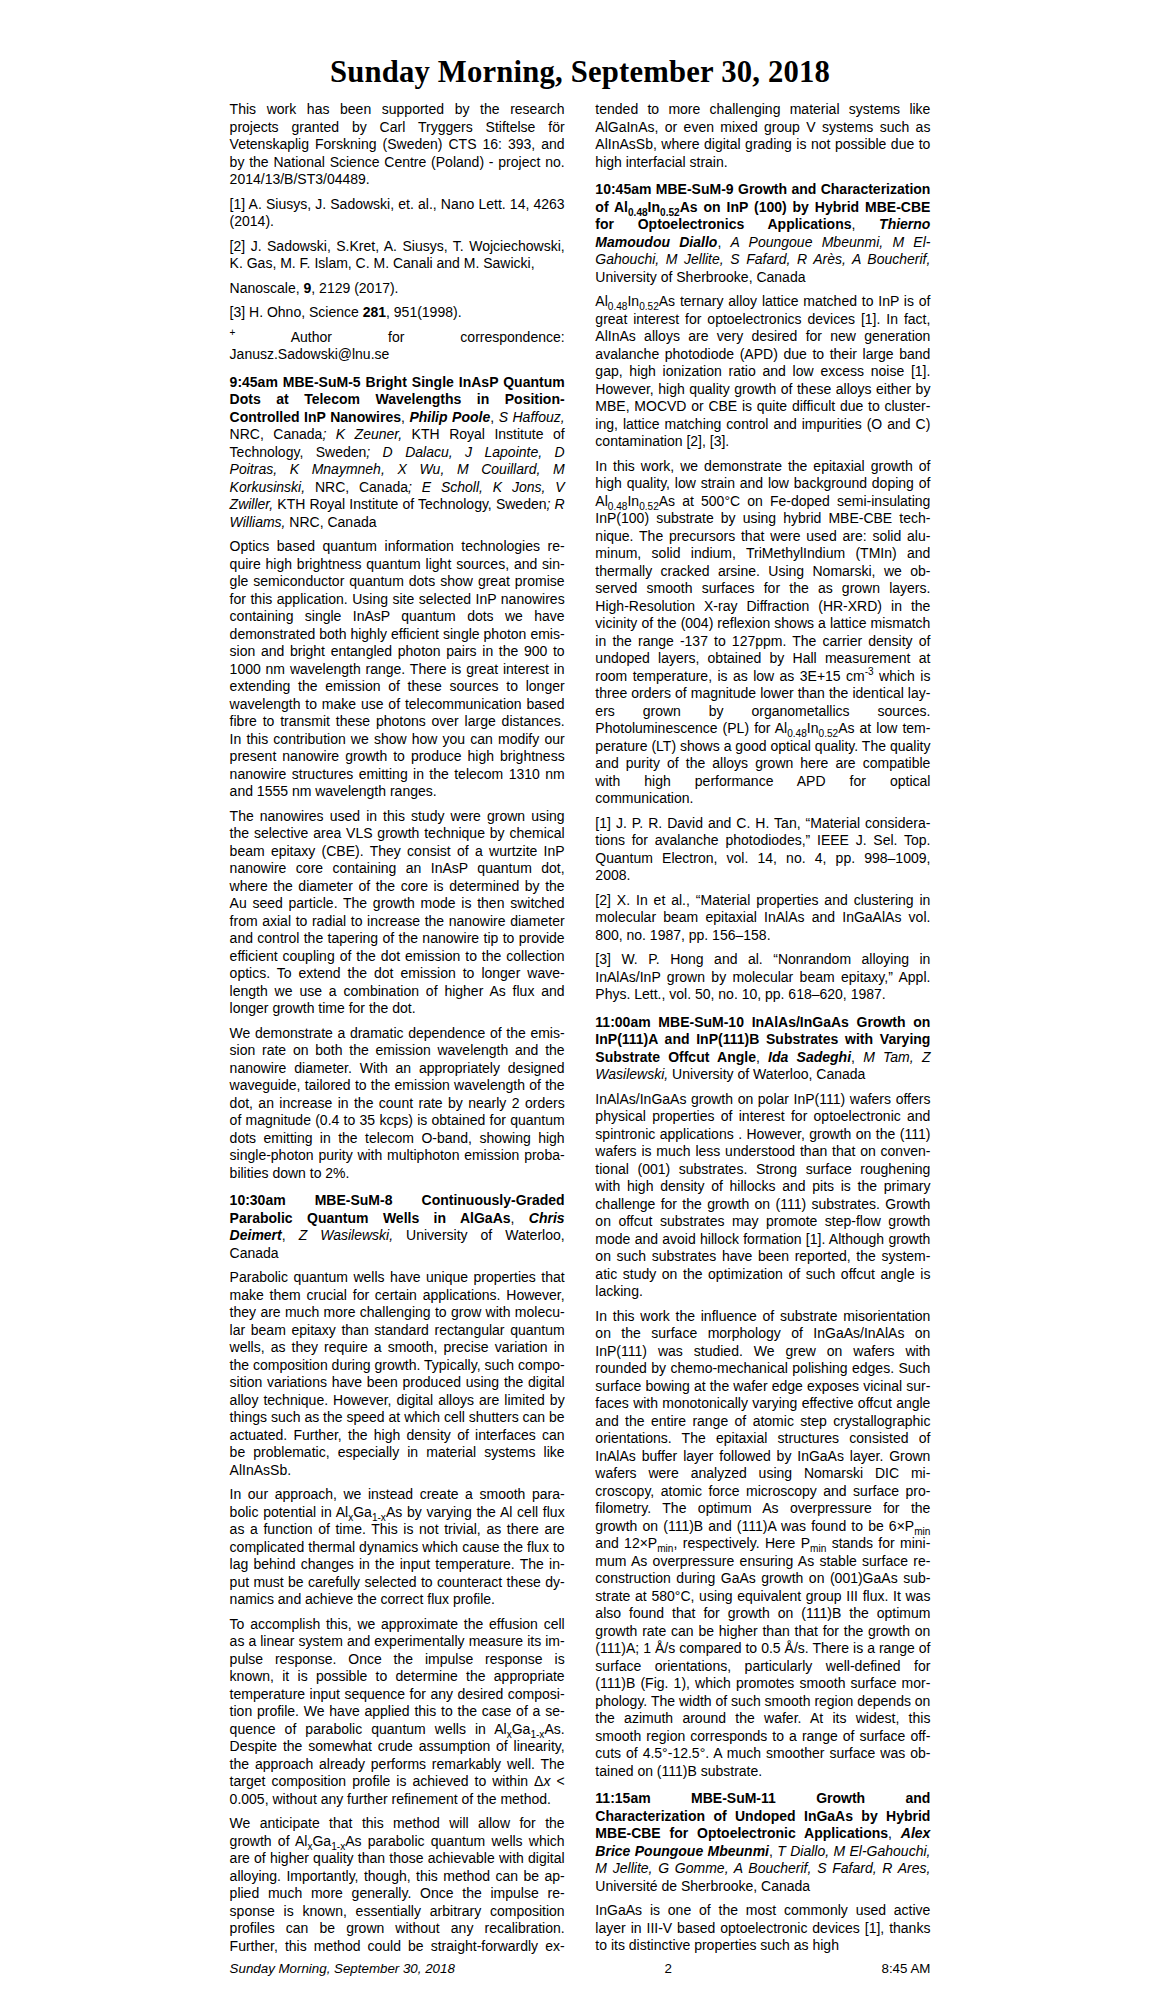Sunday Morning, September 30, 2018
This work has been supported by the research projects granted by Carl Tryggers Stiftelse för Vetenskaplig Forskning (Sweden) CTS 16: 393, and by the National Science Centre (Poland) - project no. 2014/13/B/ST3/04489.
[1] A. Siusys, J. Sadowski, et. al., Nano Lett. 14, 4263 (2014).
[2] J. Sadowski, S.Kret, A. Siusys, T. Wojciechowski, K. Gas, M. F. Islam, C. M. Canali and M. Sawicki,
Nanoscale, 9, 2129 (2017).
[3] H. Ohno, Science 281, 951(1998).
+ Author for correspondence: Janusz.Sadowski@lnu.se
9:45am MBE-SuM-5 Bright Single InAsP Quantum Dots at Telecom Wavelengths in Position-Controlled InP Nanowires, Philip Poole, S Haffouz, NRC, Canada; K Zeuner, KTH Royal Institute of Technology, Sweden; D Dalacu, J Lapointe, D Poitras, K Mnaymneh, X Wu, M Couillard, M Korkusinski, NRC, Canada; E Scholl, K Jons, V Zwiller, KTH Royal Institute of Technology, Sweden; R Williams, NRC, Canada
Optics based quantum information technologies require high brightness quantum light sources, and single semiconductor quantum dots show great promise for this application. Using site selected InP nanowires containing single InAsP quantum dots we have demonstrated both highly efficient single photon emission and bright entangled photon pairs in the 900 to 1000 nm wavelength range. There is great interest in extending the emission of these sources to longer wavelength to make use of telecommunication based fibre to transmit these photons over large distances. In this contribution we show how you can modify our present nanowire growth to produce high brightness nanowire structures emitting in the telecom 1310 nm and 1555 nm wavelength ranges.
The nanowires used in this study were grown using the selective area VLS growth technique by chemical beam epitaxy (CBE). They consist of a wurtzite InP nanowire core containing an InAsP quantum dot, where the diameter of the core is determined by the Au seed particle. The growth mode is then switched from axial to radial to increase the nanowire diameter and control the tapering of the nanowire tip to provide efficient coupling of the dot emission to the collection optics. To extend the dot emission to longer wavelength we use a combination of higher As flux and longer growth time for the dot.
We demonstrate a dramatic dependence of the emission rate on both the emission wavelength and the nanowire diameter. With an appropriately designed waveguide, tailored to the emission wavelength of the dot, an increase in the count rate by nearly 2 orders of magnitude (0.4 to 35 kcps) is obtained for quantum dots emitting in the telecom O-band, showing high single-photon purity with multiphoton emission probabilities down to 2%.
10:30am MBE-SuM-8 Continuously-Graded Parabolic Quantum Wells in AlGaAs, Chris Deimert, Z Wasilewski, University of Waterloo, Canada
Parabolic quantum wells have unique properties that make them crucial for certain applications. However, they are much more challenging to grow with molecular beam epitaxy than standard rectangular quantum wells, as they require a smooth, precise variation in the composition during growth. Typically, such composition variations have been produced using the digital alloy technique. However, digital alloys are limited by things such as the speed at which cell shutters can be actuated. Further, the high density of interfaces can be problematic, especially in material systems like AlInAsSb.
In our approach, we instead create a smooth parabolic potential in AlxGa1-xAs by varying the Al cell flux as a function of time. This is not trivial, as there are complicated thermal dynamics which cause the flux to lag behind changes in the input temperature. The input must be carefully selected to counteract these dynamics and achieve the correct flux profile.
To accomplish this, we approximate the effusion cell as a linear system and experimentally measure its impulse response. Once the impulse response is known, it is possible to determine the appropriate temperature input sequence for any desired composition profile. We have applied this to the case of a sequence of parabolic quantum wells in AlxGa1-xAs. Despite the somewhat crude assumption of linearity, the approach already performs remarkably well. The target composition profile is achieved to within Δx < 0.005, without any further refinement of the method.
We anticipate that this method will allow for the growth of AlxGa1-xAs parabolic quantum wells which are of higher quality than those achievable with digital alloying. Importantly, though, this method can be applied much more generally. Once the impulse response is known, essentially arbitrary composition profiles can be grown without any recalibration. Further, this method could be straight-forwardly extended to more challenging material systems like AlGaInAs, or even mixed group V systems such as AlInAsSb, where digital grading is not possible due to high interfacial strain.
10:45am MBE-SuM-9 Growth and Characterization of Al0.48In0.52As on InP (100) by Hybrid MBE-CBE for Optoelectronics Applications, Thierno Mamoudou Diallo, A Poungoue Mbeunmi, M El-Gahouchi, M Jellite, S Fafard, R Arès, A Boucherif, University of Sherbrooke, Canada
Al0.48In0.52As ternary alloy lattice matched to InP is of great interest for optoelectronics devices [1]. In fact, AlInAs alloys are very desired for new generation avalanche photodiode (APD) due to their large band gap, high ionization ratio and low excess noise [1]. However, high quality growth of these alloys either by MBE, MOCVD or CBE is quite difficult due to clustering, lattice matching control and impurities (O and C) contamination [2], [3].
In this work, we demonstrate the epitaxial growth of high quality, low strain and low background doping of Al0.48In0.52As at 500°C on Fe-doped semi-insulating InP(100) substrate by using hybrid MBE-CBE technique. The precursors that were used are: solid aluminum, solid indium, TriMethylIndium (TMIn) and thermally cracked arsine. Using Nomarski, we observed smooth surfaces for the as grown layers. High-Resolution X-ray Diffraction (HR-XRD) in the vicinity of the (004) reflexion shows a lattice mismatch in the range -137 to 127ppm. The carrier density of undoped layers, obtained by Hall measurement at room temperature, is as low as 3E+15 cm-3 which is three orders of magnitude lower than the identical layers grown by organometallics sources. Photoluminescence (PL) for Al0.48In0.52As at low temperature (LT) shows a good optical quality. The quality and purity of the alloys grown here are compatible with high performance APD for optical communication.
[1] J. P. R. David and C. H. Tan, “Material considerations for avalanche photodiodes,” IEEE J. Sel. Top. Quantum Electron, vol. 14, no. 4, pp. 998–1009, 2008.
[2] X. In et al., “Material properties and clustering in molecular beam epitaxial InAlAs and InGaAlAs vol. 800, no. 1987, pp. 156–158.
[3] W. P. Hong and al. “Nonrandom alloying in InAlAs/InP grown by molecular beam epitaxy,” Appl. Phys. Lett., vol. 50, no. 10, pp. 618–620, 1987.
11:00am MBE-SuM-10 InAlAs/InGaAs Growth on InP(111)A and InP(111)B Substrates with Varying Substrate Offcut Angle, Ida Sadeghi, M Tam, Z Wasilewski, University of Waterloo, Canada
InAlAs/InGaAs growth on polar InP(111) wafers offers physical properties of interest for optoelectronic and spintronic applications . However, growth on the (111) wafers is much less understood than that on conventional (001) substrates. Strong surface roughening with high density of hillocks and pits is the primary challenge for the growth on (111) substrates. Growth on offcut substrates may promote step-flow growth mode and avoid hillock formation [1]. Although growth on such substrates have been reported, the systematic study on the optimization of such offcut angle is lacking.
In this work the influence of substrate misorientation on the surface morphology of InGaAs/InAlAs on InP(111) was studied. We grew on wafers with rounded by chemo-mechanical polishing edges. Such surface bowing at the wafer edge exposes vicinal surfaces with monotonically varying effective offcut angle and the entire range of atomic step crystallographic orientations. The epitaxial structures consisted of InAlAs buffer layer followed by InGaAs layer. Grown wafers were analyzed using Nomarski DIC microscopy, atomic force microscopy and surface profilometry. The optimum As overpressure for the growth on (111)B and (111)A was found to be 6×Pmin and 12×Pmin, respectively. Here Pmin stands for minimum As overpressure ensuring As stable surface reconstruction during GaAs growth on (001)GaAs substrate at 580°C, using equivalent group III flux. It was also found that for growth on (111)B the optimum growth rate can be higher than that for the growth on (111)A; 1 Å/s compared to 0.5 Å/s. There is a range of surface orientations, particularly well-defined for (111)B (Fig. 1), which promotes smooth surface morphology. The width of such smooth region depends on the azimuth around the wafer. At its widest, this smooth region corresponds to a range of surface offcuts of 4.5°-12.5°. A much smoother surface was obtained on (111)B substrate.
11:15am MBE-SuM-11 Growth and Characterization of Undoped InGaAs by Hybrid MBE-CBE for Optoelectronic Applications, Alex Brice Poungoue Mbeunmi, T Diallo, M El-Gahouchi, M Jellite, G Gomme, A Boucherif, S Fafard, R Ares, Université de Sherbrooke, Canada
InGaAs is one of the most commonly used active layer in III-V based optoelectronic devices [1], thanks to its distinctive properties such as high
Sunday Morning, September 30, 2018 2 8:45 AM